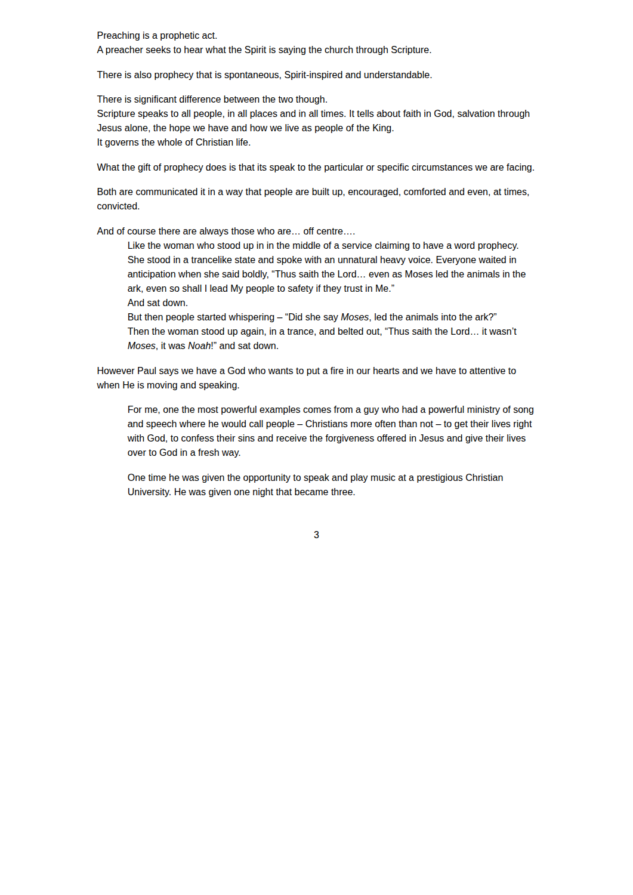Preaching is a prophetic act.
A preacher seeks to hear what the Spirit is saying the church through Scripture.
There is also prophecy that is spontaneous, Spirit-inspired and understandable.
There is significant difference between the two though.
Scripture speaks to all people, in all places and in all times. It tells about faith in God, salvation through Jesus alone, the hope we have and how we live as people of the King.
It governs the whole of Christian life.
What the gift of prophecy does is that its speak to the particular or specific circumstances we are facing.
Both are communicated it in a way that people are built up, encouraged, comforted and even, at times, convicted.
And of course there are always those who are… off centre….
Like the woman who stood up in in the middle of a service claiming to have a word prophecy. She stood in a trancelike state and spoke with an unnatural heavy voice. Everyone waited in anticipation when she said boldly, “Thus saith the Lord… even as Moses led the animals in the ark, even so shall I lead My people to safety if they trust in Me.”
And sat down.
But then people started whispering – “Did she say Moses, led the animals into the ark?”
Then the woman stood up again, in a trance, and belted out, “Thus saith the Lord… it wasn’t Moses, it was Noah!” and sat down.
However Paul says we have a God who wants to put a fire in our hearts and we have to attentive to when He is moving and speaking.
For me, one the most powerful examples comes from a guy who had a powerful ministry of song and speech where he would call people – Christians more often than not – to get their lives right with God, to confess their sins and receive the forgiveness offered in Jesus and give their lives over to God in a fresh way.
One time he was given the opportunity to speak and play music at a prestigious Christian University. He was given one night that became three.
3